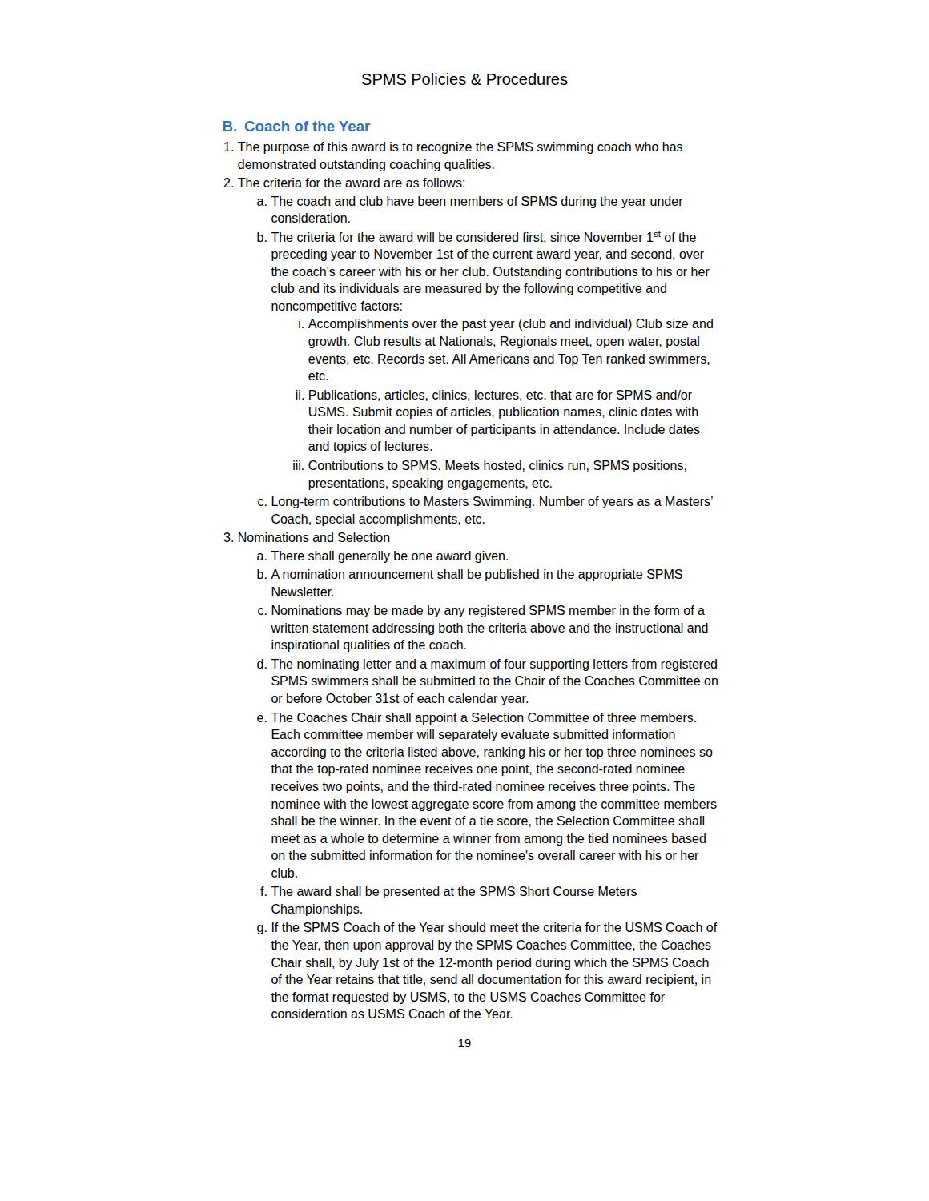SPMS Policies & Procedures
B.
Coach of the Year
The purpose of this award is to recognize the SPMS swimming coach who has demonstrated outstanding coaching qualities.
The criteria for the award are as follows:
The coach and club have been members of SPMS during the year under consideration.
The criteria for the award will be considered first, since November 1st of the preceding year to November 1st of the current award year, and second, over the coach's career with his or her club. Outstanding contributions to his or her club and its individuals are measured by the following competitive and noncompetitive factors:
Accomplishments over the past year (club and individual) Club size and growth. Club results at Nationals, Regionals meet, open water, postal events, etc. Records set. All Americans and Top Ten ranked swimmers, etc.
Publications, articles, clinics, lectures, etc. that are for SPMS and/or USMS. Submit copies of articles, publication names, clinic dates with their location and number of participants in attendance. Include dates and topics of lectures.
Contributions to SPMS. Meets hosted, clinics run, SPMS positions, presentations, speaking engagements, etc.
Long-term contributions to Masters Swimming. Number of years as a Masters’ Coach, special accomplishments, etc.
Nominations and Selection
There shall generally be one award given.
A nomination announcement shall be published in the appropriate SPMS Newsletter.
Nominations may be made by any registered SPMS member in the form of a written statement addressing both the criteria above and the instructional and inspirational qualities of the coach.
The nominating letter and a maximum of four supporting letters from registered SPMS swimmers shall be submitted to the Chair of the Coaches Committee on or before October 31st of each calendar year.
The Coaches Chair shall appoint a Selection Committee of three members. Each committee member will separately evaluate submitted information according to the criteria listed above, ranking his or her top three nominees so that the top-rated nominee receives one point, the second-rated nominee receives two points, and the third-rated nominee receives three points. The nominee with the lowest aggregate score from among the committee members shall be the winner. In the event of a tie score, the Selection Committee shall meet as a whole to determine a winner from among the tied nominees based on the submitted information for the nominee's overall career with his or her club.
The award shall be presented at the SPMS Short Course Meters Championships.
If the SPMS Coach of the Year should meet the criteria for the USMS Coach of the Year, then upon approval by the SPMS Coaches Committee, the Coaches Chair shall, by July 1st of the 12-month period during which the SPMS Coach of the Year retains that title, send all documentation for this award recipient, in the format requested by USMS, to the USMS Coaches Committee for consideration as USMS Coach of the Year.
19